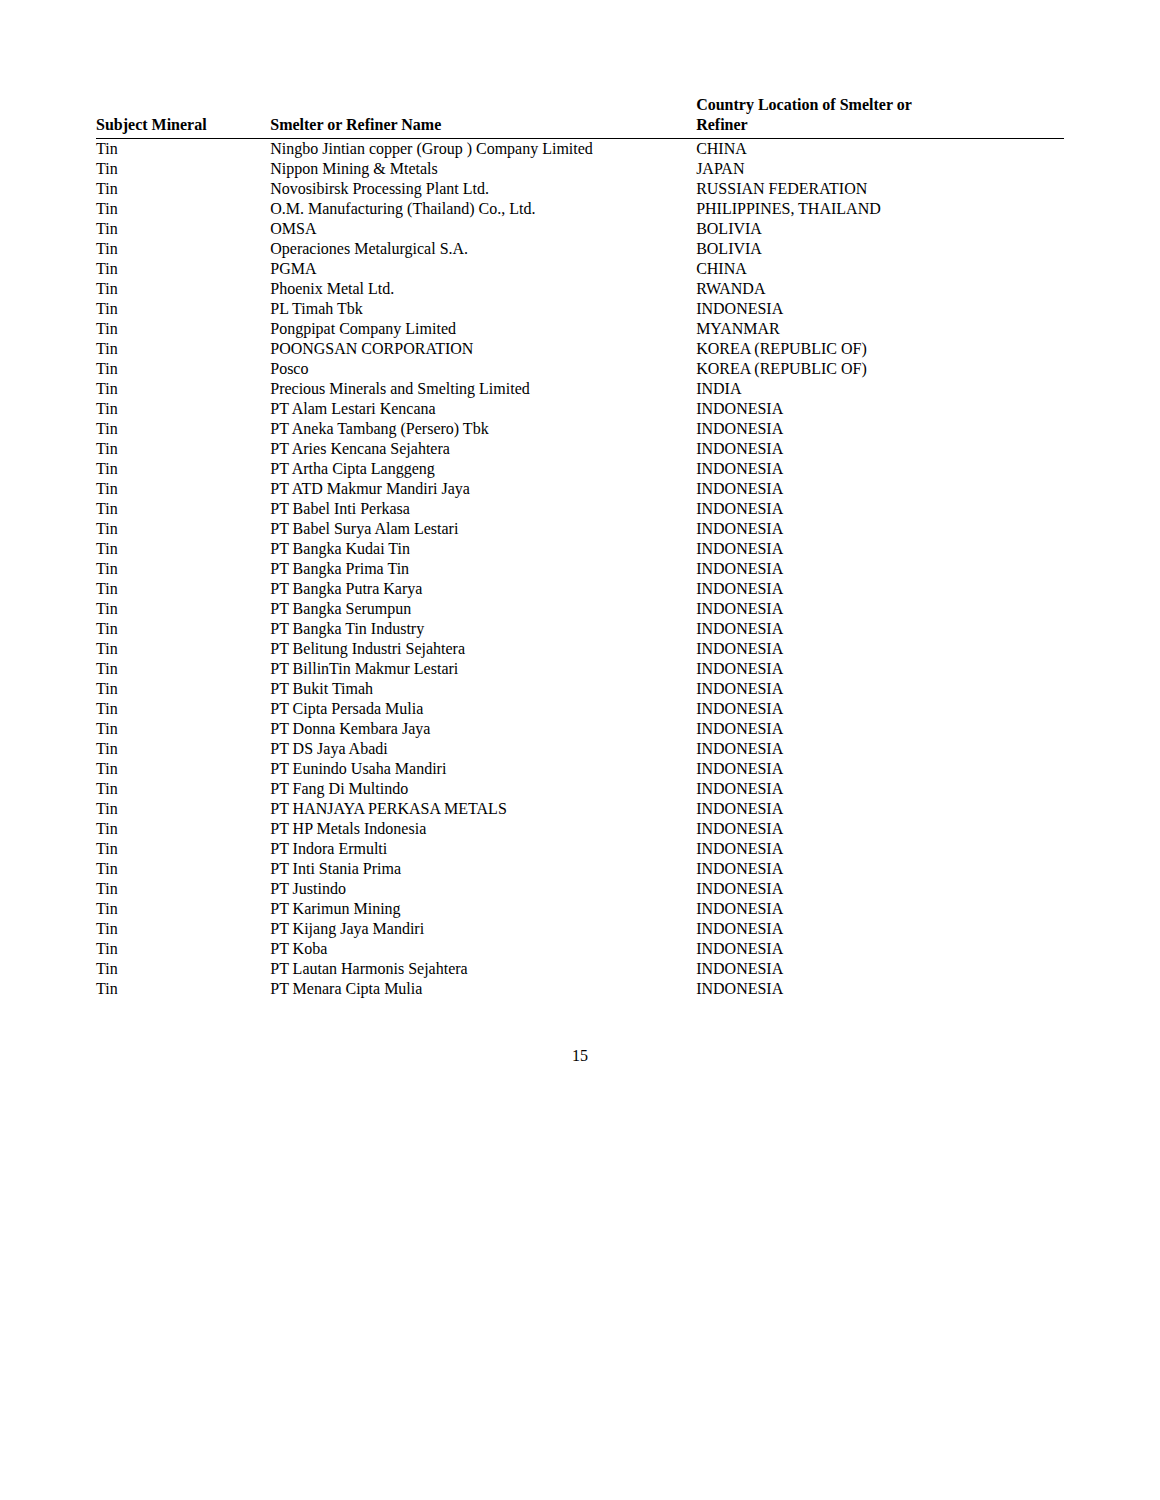| | | Country Location of Smelter or |
| --- | --- | --- |
| Subject Mineral | Smelter or Refiner Name | Refiner |
| Tin | Ningbo Jintian copper (Group ) Company Limited | CHINA |
| Tin | Nippon Mining & Mtetals | JAPAN |
| Tin | Novosibirsk Processing Plant Ltd. | RUSSIAN FEDERATION |
| Tin | O.M. Manufacturing (Thailand) Co., Ltd. | PHILIPPINES, THAILAND |
| Tin | OMSA | BOLIVIA |
| Tin | Operaciones Metalurgical S.A. | BOLIVIA |
| Tin | PGMA | CHINA |
| Tin | Phoenix Metal Ltd. | RWANDA |
| Tin | PL Timah Tbk | INDONESIA |
| Tin | Pongpipat Company Limited | MYANMAR |
| Tin | POONGSAN CORPORATION | KOREA (REPUBLIC OF) |
| Tin | Posco | KOREA (REPUBLIC OF) |
| Tin | Precious Minerals and Smelting Limited | INDIA |
| Tin | PT Alam Lestari Kencana | INDONESIA |
| Tin | PT Aneka Tambang (Persero) Tbk | INDONESIA |
| Tin | PT Aries Kencana Sejahtera | INDONESIA |
| Tin | PT Artha Cipta Langgeng | INDONESIA |
| Tin | PT ATD Makmur Mandiri Jaya | INDONESIA |
| Tin | PT Babel Inti Perkasa | INDONESIA |
| Tin | PT Babel Surya Alam Lestari | INDONESIA |
| Tin | PT Bangka Kudai Tin | INDONESIA |
| Tin | PT Bangka Prima Tin | INDONESIA |
| Tin | PT Bangka Putra Karya | INDONESIA |
| Tin | PT Bangka Serumpun | INDONESIA |
| Tin | PT Bangka Tin Industry | INDONESIA |
| Tin | PT Belitung Industri Sejahtera | INDONESIA |
| Tin | PT BillinTin Makmur Lestari | INDONESIA |
| Tin | PT Bukit Timah | INDONESIA |
| Tin | PT Cipta Persada Mulia | INDONESIA |
| Tin | PT Donna Kembara Jaya | INDONESIA |
| Tin | PT DS Jaya Abadi | INDONESIA |
| Tin | PT Eunindo Usaha Mandiri | INDONESIA |
| Tin | PT Fang Di Multindo | INDONESIA |
| Tin | PT HANJAYA PERKASA METALS | INDONESIA |
| Tin | PT HP Metals Indonesia | INDONESIA |
| Tin | PT Indora Ermulti | INDONESIA |
| Tin | PT Inti Stania Prima | INDONESIA |
| Tin | PT Justindo | INDONESIA |
| Tin | PT Karimun Mining | INDONESIA |
| Tin | PT Kijang Jaya Mandiri | INDONESIA |
| Tin | PT Koba | INDONESIA |
| Tin | PT Lautan Harmonis Sejahtera | INDONESIA |
| Tin | PT Menara Cipta Mulia | INDONESIA |
15